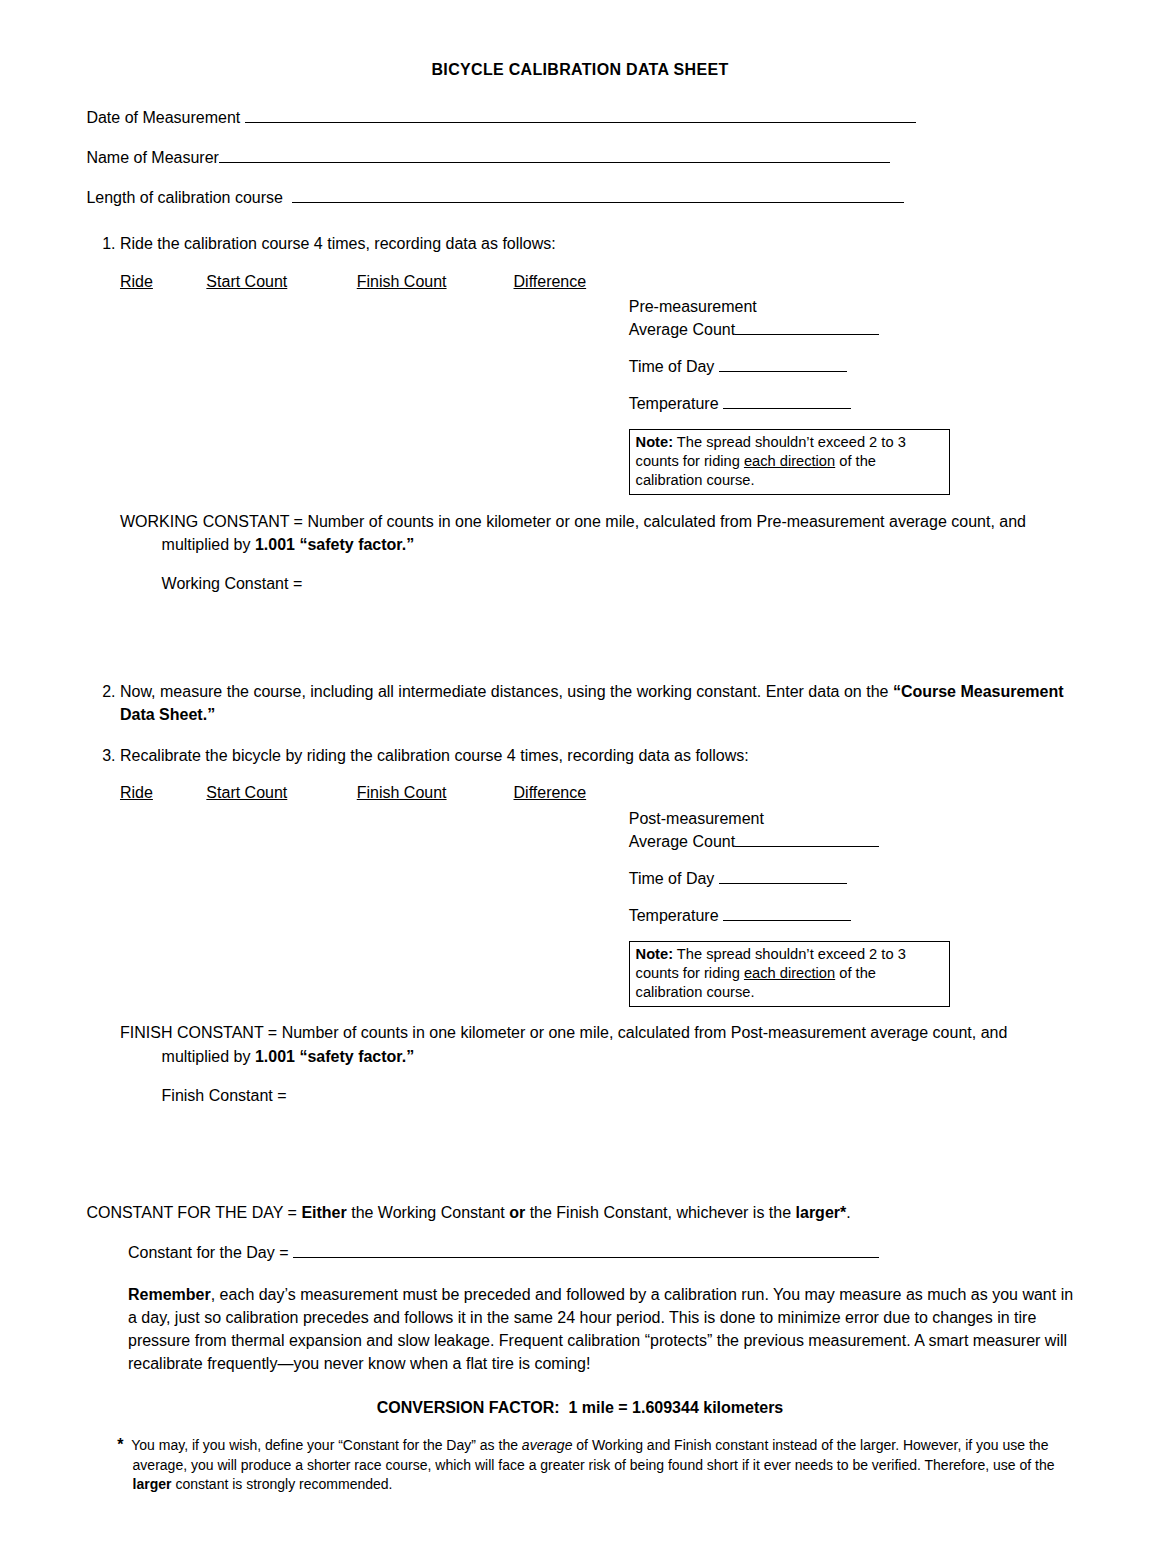BICYCLE CALIBRATION DATA SHEET
Date of Measurement
Name of Measurer
Length of calibration course
Ride the calibration course 4 times, recording data as follows:
Ride Start Count Finish Count Difference
Pre-measurement
Average Count
Time of Day
Temperature
Note: The spread shouldn’t exceed 2 to 3 counts for riding each direction of the calibration course.
WORKING CONSTANT = Number of counts in one kilometer or one mile, calculated from Pre-measurement average count, and multiplied by 1.001 “safety factor.”
Working Constant =
Now, measure the course, including all intermediate distances, using the working constant. Enter data on the “Course Measurement Data Sheet.”
Recalibrate the bicycle by riding the calibration course 4 times, recording data as follows:
Ride Start Count Finish Count Difference
Post-measurement
Average Count
Time of Day
Temperature
Note: The spread shouldn’t exceed 2 to 3 counts for riding each direction of the calibration course.
FINISH CONSTANT = Number of counts in one kilometer or one mile, calculated from Post-measurement average count, and multiplied by 1.001 “safety factor.”
Finish Constant =
CONSTANT FOR THE DAY = Either the Working Constant or the Finish Constant, whichever is the larger*.
Constant for the Day =
Remember, each day’s measurement must be preceded and followed by a calibration run. You may measure as much as you want in a day, just so calibration precedes and follows it in the same 24 hour period. This is done to minimize error due to changes in tire pressure from thermal expansion and slow leakage. Frequent calibration “protects” the previous measurement. A smart measurer will recalibrate frequently—you never know when a flat tire is coming!
CONVERSION FACTOR: 1 mile = 1.609344 kilometers
* You may, if you wish, define your “Constant for the Day” as the average of Working and Finish constant instead of the larger. However, if you use the average, you will produce a shorter race course, which will face a greater risk of being found short if it ever needs to be verified. Therefore, use of the larger constant is strongly recommended.